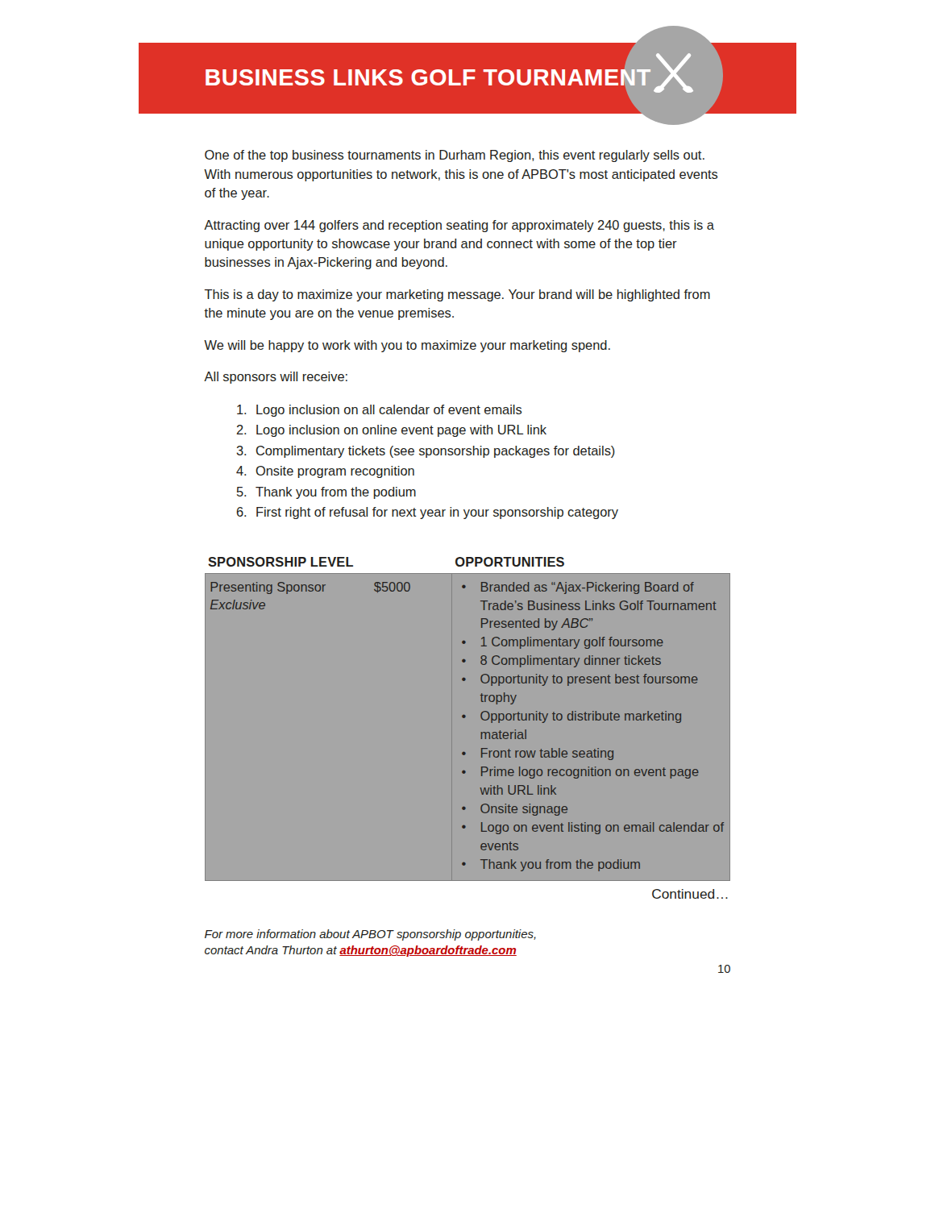BUSINESS LINKS GOLF TOURNAMENT
One of the top business tournaments in Durham Region, this event regularly sells out. With numerous opportunities to network, this is one of APBOT's most anticipated events of the year.
Attracting over 144 golfers and reception seating for approximately 240 guests, this is a unique opportunity to showcase your brand and connect with some of the top tier businesses in Ajax-Pickering and beyond.
This is a day to maximize your marketing message. Your brand will be highlighted from the minute you are on the venue premises.
We will be happy to work with you to maximize your marketing spend.
All sponsors will receive:
Logo inclusion on all calendar of event emails
Logo inclusion on online event page with URL link
Complimentary tickets (see sponsorship packages for details)
Onsite program recognition
Thank you from the podium
First right of refusal for next year in your sponsorship category
| SPONSORSHIP LEVEL | OPPORTUNITIES |
| --- | --- |
| Presenting Sponsor $5000 Exclusive | Branded as “Ajax-Pickering Board of Trade’s Business Links Golf Tournament Presented by ABC ” 1 Complimentary golf foursome 8 Complimentary dinner tickets Opportunity to present best foursome trophy Opportunity to distribute marketing material Front row table seating Prime logo recognition on event page with URL link Onsite signage Logo on event listing on email calendar of events Thank you from the podium |
Continued…
For more information about APBOT sponsorship opportunities,
contact Andra Thurton at athurton@apboardoftrade.com
10